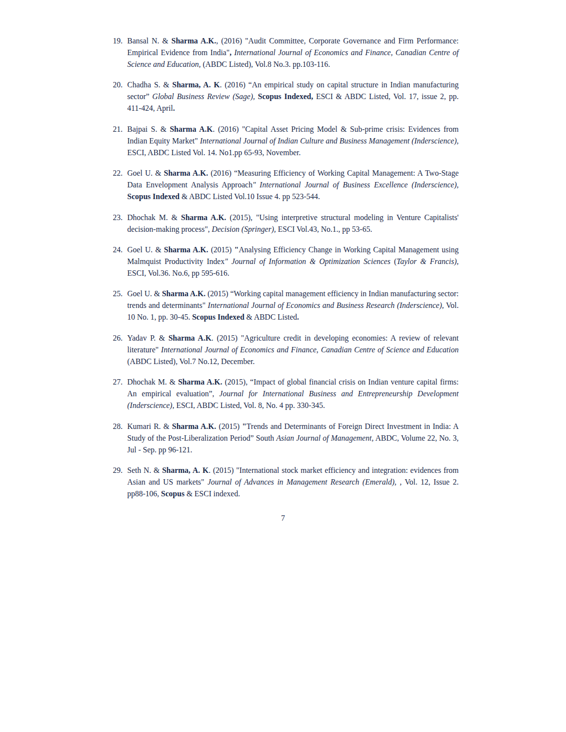Bansal N. & Sharma A.K., (2016) "Audit Committee, Corporate Governance and Firm Performance: Empirical Evidence from India", International Journal of Economics and Finance, Canadian Centre of Science and Education, (ABDC Listed), Vol.8 No.3. pp.103-116.
Chadha S. & Sharma, A. K. (2016) “An empirical study on capital structure in Indian manufacturing sector” Global Business Review (Sage), Scopus Indexed, ESCI & ABDC Listed, Vol. 17, issue 2, pp. 411-424, April.
Bajpai S. & Sharma A.K. (2016) "Capital Asset Pricing Model & Sub-prime crisis: Evidences from Indian Equity Market" International Journal of Indian Culture and Business Management (Inderscience), ESCI, ABDC Listed Vol. 14. No1.pp 65-93, November.
Goel U. & Sharma A.K. (2016) “Measuring Efficiency of Working Capital Management: A Two-Stage Data Envelopment Analysis Approach" International Journal of Business Excellence (Inderscience), Scopus Indexed & ABDC Listed Vol.10 Issue 4. pp 523-544.
Dhochak M. & Sharma A.K. (2015), "Using interpretive structural modeling in Venture Capitalists' decision-making process", Decision (Springer), ESCI Vol.43, No.1., pp 53-65.
Goel U. & Sharma A.K. (2015) "Analysing Efficiency Change in Working Capital Management using Malmquist Productivity Index" Journal of Information & Optimization Sciences (Taylor & Francis), ESCI, Vol.36. No.6, pp 595-616.
Goel U. & Sharma A.K. (2015) “Working capital management efficiency in Indian manufacturing sector: trends and determinants" International Journal of Economics and Business Research (Inderscience), Vol. 10 No. 1, pp. 30-45. Scopus Indexed & ABDC Listed.
Yadav P. & Sharma A.K. (2015) "Agriculture credit in developing economies: A review of relevant literature" International Journal of Economics and Finance, Canadian Centre of Science and Education (ABDC Listed), Vol.7 No.12, December.
Dhochak M. & Sharma A.K. (2015), “Impact of global financial crisis on Indian venture capital firms: An empirical evaluation”, Journal for International Business and Entrepreneurship Development (Inderscience), ESCI, ABDC Listed, Vol. 8, No. 4 pp. 330-345.
Kumari R. & Sharma A.K. (2015) "Trends and Determinants of Foreign Direct Investment in India: A Study of the Post-Liberalization Period” South Asian Journal of Management, ABDC, Volume 22, No. 3, Jul - Sep. pp 96-121.
Seth N. & Sharma, A. K. (2015) "International stock market efficiency and integration: evidences from Asian and US markets" Journal of Advances in Management Research (Emerald), , Vol. 12, Issue 2. pp88-106, Scopus & ESCI indexed.
7